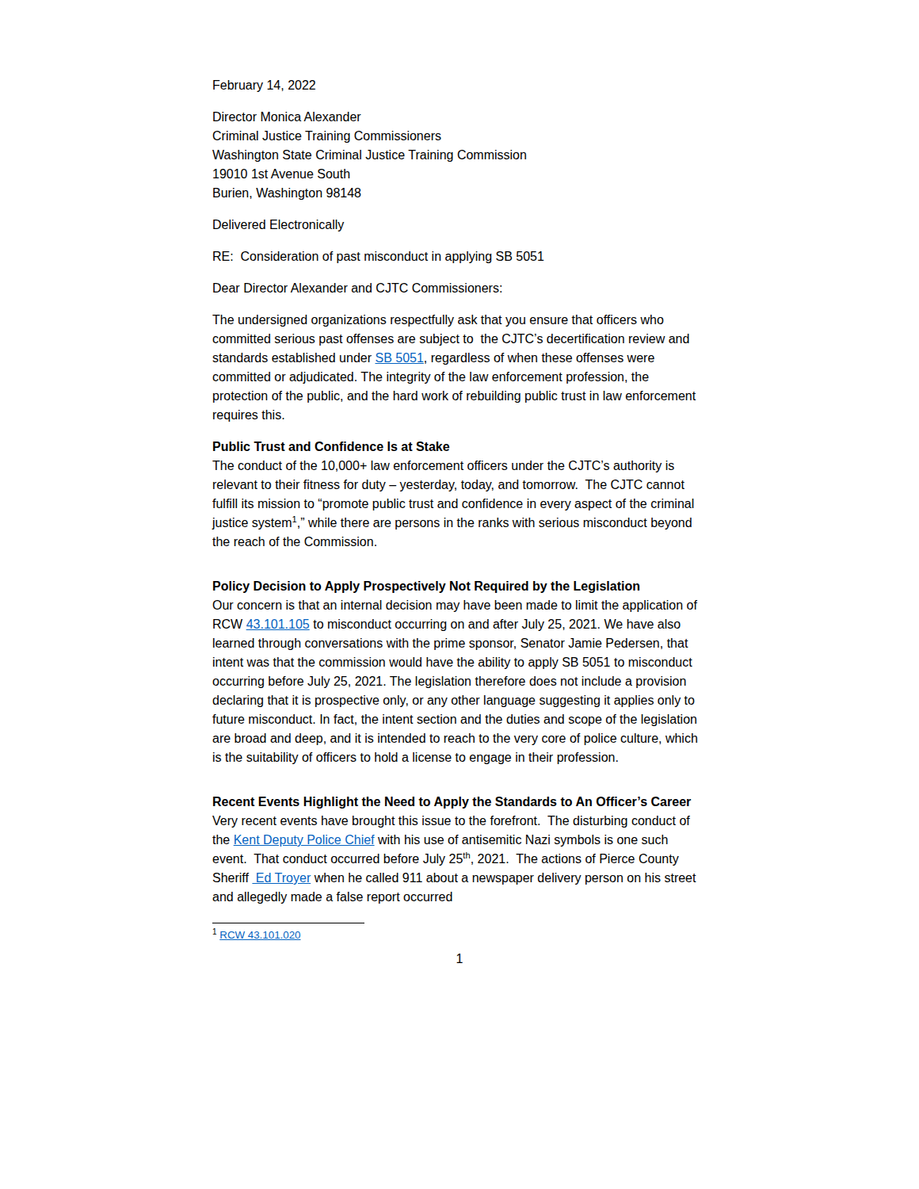February 14, 2022
Director Monica Alexander
Criminal Justice Training Commissioners
Washington State Criminal Justice Training Commission
19010 1st Avenue South
Burien, Washington 98148
Delivered Electronically
RE: Consideration of past misconduct in applying SB 5051
Dear Director Alexander and CJTC Commissioners:
The undersigned organizations respectfully ask that you ensure that officers who committed serious past offenses are subject to the CJTC’s decertification review and standards established under SB 5051, regardless of when these offenses were committed or adjudicated. The integrity of the law enforcement profession, the protection of the public, and the hard work of rebuilding public trust in law enforcement requires this.
Public Trust and Confidence Is at Stake
The conduct of the 10,000+ law enforcement officers under the CJTC’s authority is relevant to their fitness for duty – yesterday, today, and tomorrow. The CJTC cannot fulfill its mission to “promote public trust and confidence in every aspect of the criminal justice system1,” while there are persons in the ranks with serious misconduct beyond the reach of the Commission.
Policy Decision to Apply Prospectively Not Required by the Legislation
Our concern is that an internal decision may have been made to limit the application of RCW 43.101.105 to misconduct occurring on and after July 25, 2021. We have also learned through conversations with the prime sponsor, Senator Jamie Pedersen, that intent was that the commission would have the ability to apply SB 5051 to misconduct occurring before July 25, 2021. The legislation therefore does not include a provision declaring that it is prospective only, or any other language suggesting it applies only to future misconduct. In fact, the intent section and the duties and scope of the legislation are broad and deep, and it is intended to reach to the very core of police culture, which is the suitability of officers to hold a license to engage in their profession.
Recent Events Highlight the Need to Apply the Standards to An Officer’s Career
Very recent events have brought this issue to the forefront. The disturbing conduct of the Kent Deputy Police Chief with his use of antisemitic Nazi symbols is one such event. That conduct occurred before July 25th, 2021. The actions of Pierce County Sheriff Ed Troyer when he called 911 about a newspaper delivery person on his street and allegedly made a false report occurred
1 RCW 43.101.020
1